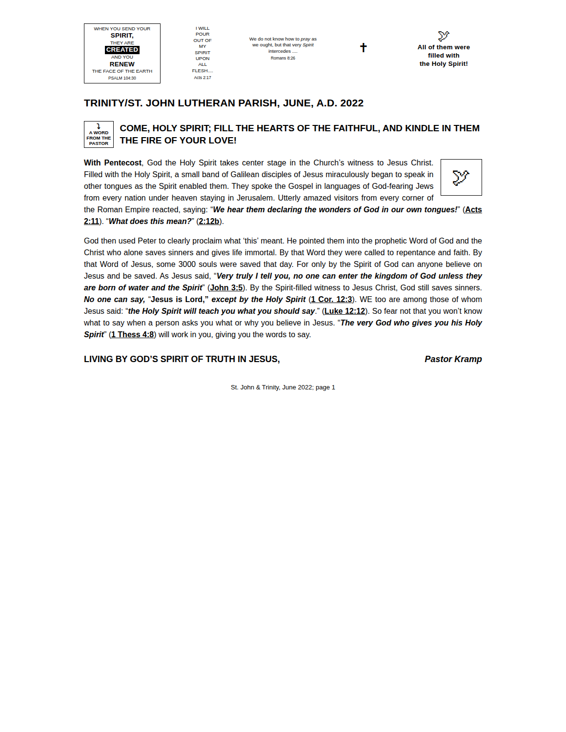WHEN YOU SEND YOUR
SPIRIT,
THEY ARE
CREATED
AND YOU
RENEW
THE FACE OF THE EARTH
PSALM 104:30
I WILL
POUR
OUT OF
MY
SPIRIT
UPON
ALL
FLESH....
Acts 2:17
We do not know how to pray as we ought, but that very Spirit intercedes ....
Romans 8:26
✝
🕊
All of them were
filled with
the Holy Spirit!
TRINITY/ST. JOHN LUTHERAN PARISH, JUNE, A.D. 2022
⤵ A WORD
FROM THE
PASTOR
COME, HOLY SPIRIT; FILL THE HEARTS OF THE FAITHFUL, AND KINDLE IN THEM THE FIRE OF YOUR LOVE!
🕊
With Pentecost, God the Holy Spirit takes center stage in the Church’s witness to Jesus Christ. Filled with the Holy Spirit, a small band of Galilean disciples of Jesus miraculously began to speak in other tongues as the Spirit enabled them. They spoke the Gospel in languages of God-fearing Jews from every nation under heaven staying in Jerusalem. Utterly amazed visitors from every corner of the Roman Empire reacted, saying: “We hear them declaring the wonders of God in our own tongues!” (Acts 2:11). “What does this mean?” (2:12b).
God then used Peter to clearly proclaim what ‘this’ meant. He pointed them into the prophetic Word of God and the Christ who alone saves sinners and gives life immortal. By that Word they were called to repentance and faith. By that Word of Jesus, some 3000 souls were saved that day. For only by the Spirit of God can anyone believe on Jesus and be saved. As Jesus said, “Very truly I tell you, no one can enter the kingdom of God unless they are born of water and the Spirit” (John 3:5). By the Spirit-filled witness to Jesus Christ, God still saves sinners. No one can say, “Jesus is Lord,” except by the Holy Spirit (1 Cor. 12:3). WE too are among those of whom Jesus said: “the Holy Spirit will teach you what you should say.” (Luke 12:12). So fear not that you won’t know what to say when a person asks you what or why you believe in Jesus. “The very God who gives you his Holy Spirit” (1 Thess 4:8) will work in you, giving you the words to say.
LIVING BY GOD’S SPIRIT OF TRUTH IN JESUS, Pastor Kramp
St. John & Trinity, June 2022; page 1